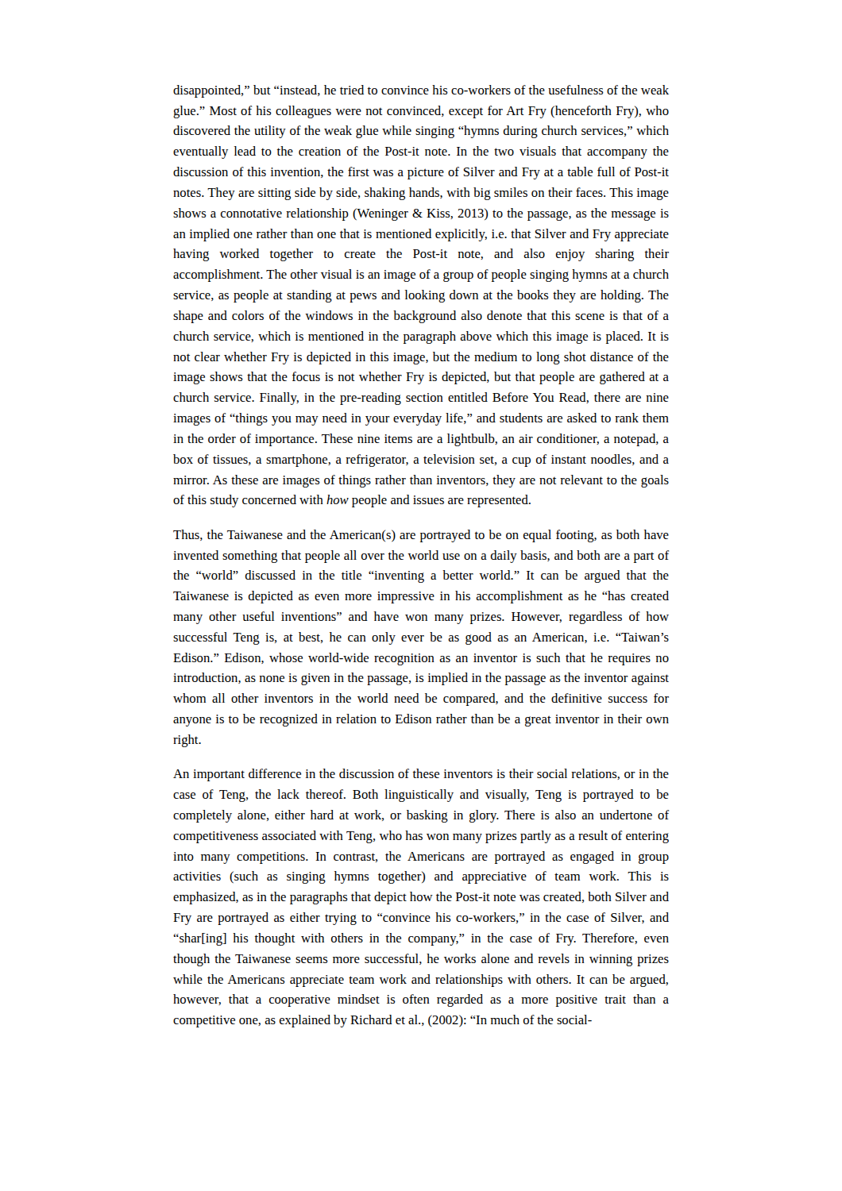disappointed,” but “instead, he tried to convince his co-workers of the usefulness of the weak glue.” Most of his colleagues were not convinced, except for Art Fry (henceforth Fry), who discovered the utility of the weak glue while singing “hymns during church services,” which eventually lead to the creation of the Post-it note. In the two visuals that accompany the discussion of this invention, the first was a picture of Silver and Fry at a table full of Post-it notes. They are sitting side by side, shaking hands, with big smiles on their faces. This image shows a connotative relationship (Weninger & Kiss, 2013) to the passage, as the message is an implied one rather than one that is mentioned explicitly, i.e. that Silver and Fry appreciate having worked together to create the Post-it note, and also enjoy sharing their accomplishment. The other visual is an image of a group of people singing hymns at a church service, as people at standing at pews and looking down at the books they are holding. The shape and colors of the windows in the background also denote that this scene is that of a church service, which is mentioned in the paragraph above which this image is placed. It is not clear whether Fry is depicted in this image, but the medium to long shot distance of the image shows that the focus is not whether Fry is depicted, but that people are gathered at a church service. Finally, in the pre-reading section entitled Before You Read, there are nine images of “things you may need in your everyday life,” and students are asked to rank them in the order of importance. These nine items are a lightbulb, an air conditioner, a notepad, a box of tissues, a smartphone, a refrigerator, a television set, a cup of instant noodles, and a mirror. As these are images of things rather than inventors, they are not relevant to the goals of this study concerned with how people and issues are represented.
Thus, the Taiwanese and the American(s) are portrayed to be on equal footing, as both have invented something that people all over the world use on a daily basis, and both are a part of the “world” discussed in the title “inventing a better world.” It can be argued that the Taiwanese is depicted as even more impressive in his accomplishment as he “has created many other useful inventions” and have won many prizes. However, regardless of how successful Teng is, at best, he can only ever be as good as an American, i.e. “Taiwan’s Edison.” Edison, whose world-wide recognition as an inventor is such that he requires no introduction, as none is given in the passage, is implied in the passage as the inventor against whom all other inventors in the world need be compared, and the definitive success for anyone is to be recognized in relation to Edison rather than be a great inventor in their own right.
An important difference in the discussion of these inventors is their social relations, or in the case of Teng, the lack thereof. Both linguistically and visually, Teng is portrayed to be completely alone, either hard at work, or basking in glory. There is also an undertone of competitiveness associated with Teng, who has won many prizes partly as a result of entering into many competitions. In contrast, the Americans are portrayed as engaged in group activities (such as singing hymns together) and appreciative of team work. This is emphasized, as in the paragraphs that depict how the Post-it note was created, both Silver and Fry are portrayed as either trying to “convince his co-workers,” in the case of Silver, and “shar[ing] his thought with others in the company,” in the case of Fry. Therefore, even though the Taiwanese seems more successful, he works alone and revels in winning prizes while the Americans appreciate team work and relationships with others. It can be argued, however, that a cooperative mindset is often regarded as a more positive trait than a competitive one, as explained by Richard et al., (2002): “In much of the social-